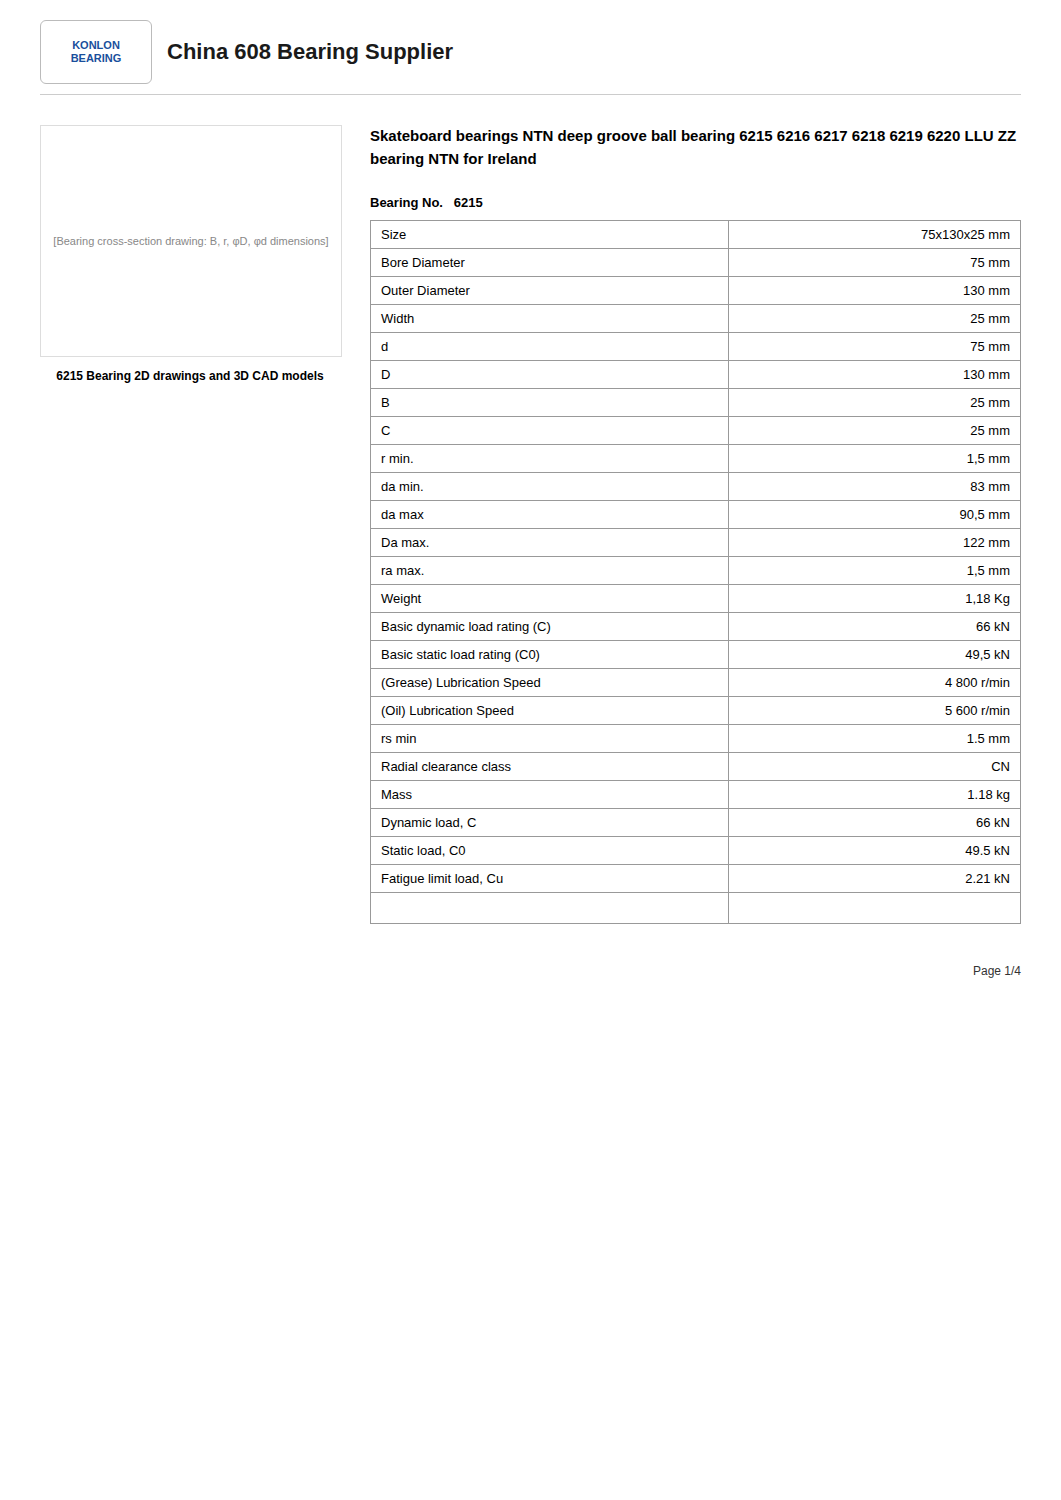KONLON
BEARING
China 608 Bearing Supplier
[Bearing cross-section drawing: B, r, φD, φd dimensions]
6215 Bearing 2D drawings and 3D CAD models
Skateboard bearings NTN deep groove ball bearing 6215 6216 6217 6218 6219 6220 LLU ZZ bearing NTN for Ireland
Bearing No. 6215
| Size | 75x130x25 mm |
| Bore Diameter | 75 mm |
| Outer Diameter | 130 mm |
| Width | 25 mm |
| d | 75 mm |
| D | 130 mm |
| B | 25 mm |
| C | 25 mm |
| r min. | 1,5 mm |
| da min. | 83 mm |
| da max | 90,5 mm |
| Da max. | 122 mm |
| ra max. | 1,5 mm |
| Weight | 1,18 Kg |
| Basic dynamic load rating (C) | 66 kN |
| Basic static load rating (C0) | 49,5 kN |
| (Grease) Lubrication Speed | 4 800 r/min |
| (Oil) Lubrication Speed | 5 600 r/min |
| rs min | 1.5 mm |
| Radial clearance class | CN |
| Mass | 1.18 kg |
| Dynamic load, C | 66 kN |
| Static load, C0 | 49.5 kN |
| Fatigue limit load, Cu | 2.21 kN |
Page 1/4